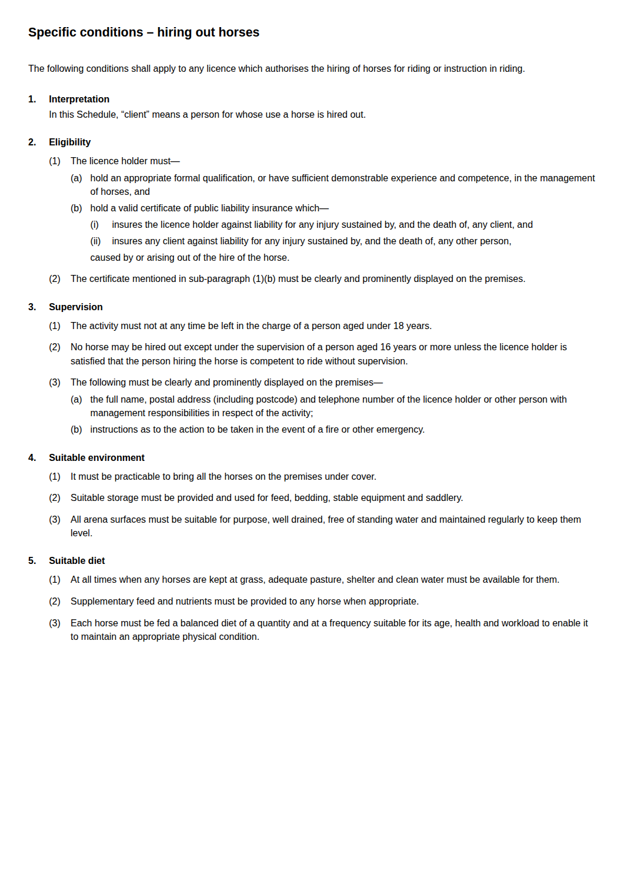Specific conditions – hiring out horses
The following conditions shall apply to any licence which authorises the hiring of horses for riding or instruction in riding.
1. Interpretation
In this Schedule, “client” means a person for whose use a horse is hired out.
2. Eligibility
The licence holder must—
hold an appropriate formal qualification, or have sufficient demonstrable experience and competence, in the management of horses, and
hold a valid certificate of public liability insurance which—
insures the licence holder against liability for any injury sustained by, and the death of, any client, and
insures any client against liability for any injury sustained by, and the death of, any other person,
caused by or arising out of the hire of the horse.
The certificate mentioned in sub-paragraph (1)(b) must be clearly and prominently displayed on the premises.
3. Supervision
The activity must not at any time be left in the charge of a person aged under 18 years.
No horse may be hired out except under the supervision of a person aged 16 years or more unless the licence holder is satisfied that the person hiring the horse is competent to ride without supervision.
The following must be clearly and prominently displayed on the premises—
the full name, postal address (including postcode) and telephone number of the licence holder or other person with management responsibilities in respect of the activity;
instructions as to the action to be taken in the event of a fire or other emergency.
4. Suitable environment
It must be practicable to bring all the horses on the premises under cover.
Suitable storage must be provided and used for feed, bedding, stable equipment and saddlery.
All arena surfaces must be suitable for purpose, well drained, free of standing water and maintained regularly to keep them level.
5. Suitable diet
At all times when any horses are kept at grass, adequate pasture, shelter and clean water must be available for them.
Supplementary feed and nutrients must be provided to any horse when appropriate.
Each horse must be fed a balanced diet of a quantity and at a frequency suitable for its age, health and workload to enable it to maintain an appropriate physical condition.